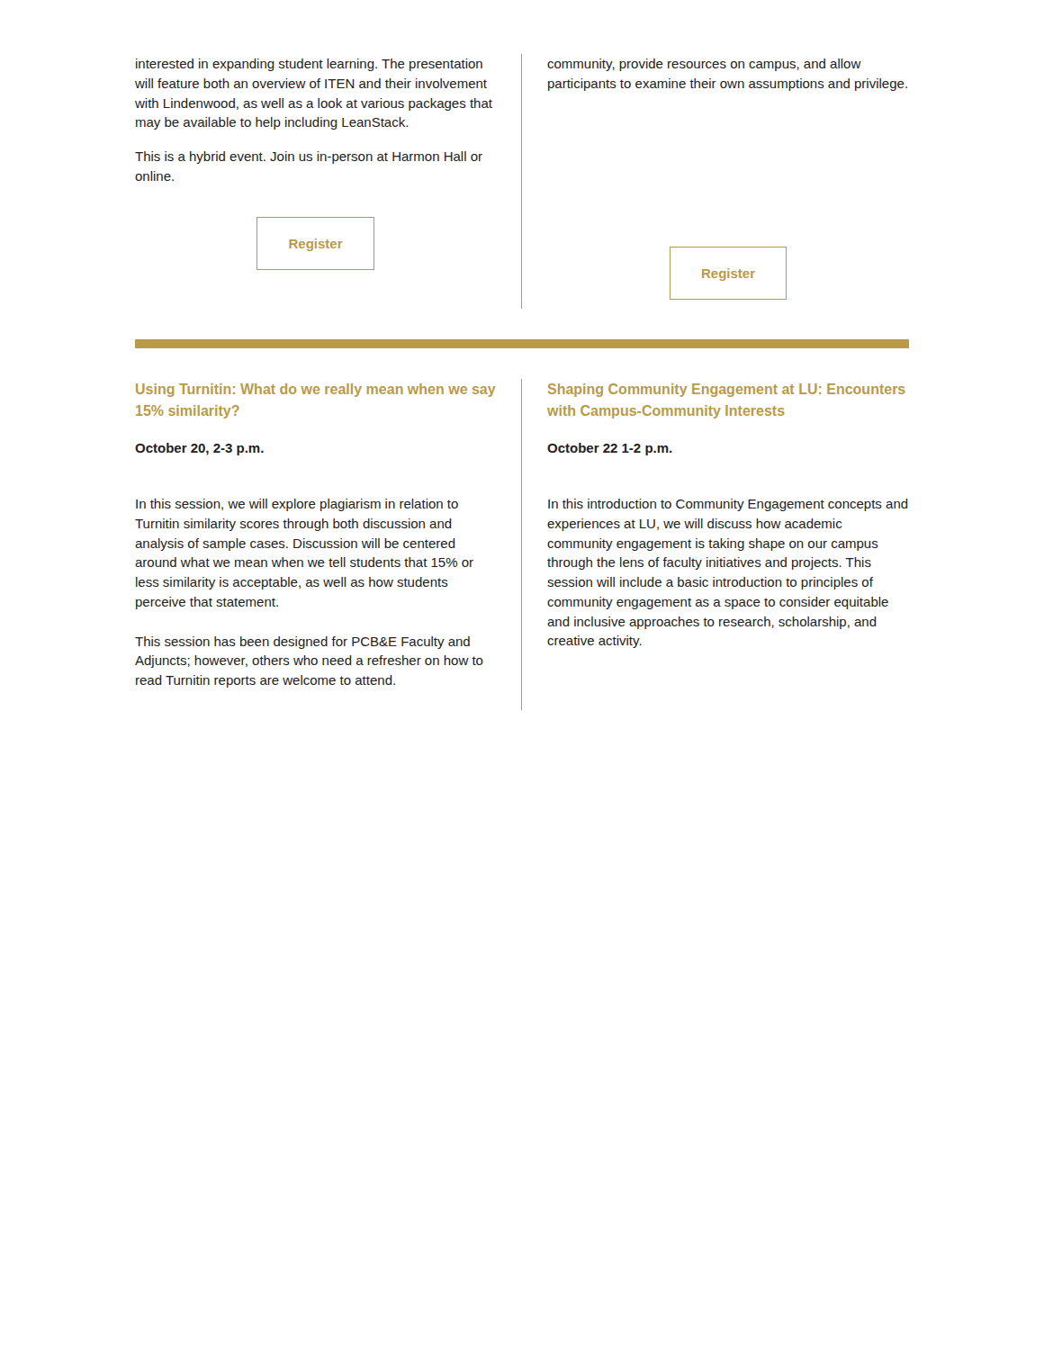interested in expanding student learning. The presentation will feature both an overview of ITEN and their involvement with Lindenwood, as well as a look at various packages that may be available to help including LeanStack.
This is a hybrid event. Join us in-person at Harmon Hall or online.
Register
community, provide resources on campus, and allow participants to examine their own assumptions and privilege.
Register
Using Turnitin: What do we really mean when we say 15% similarity?
October 20, 2-3 p.m.
In this session, we will explore plagiarism in relation to Turnitin similarity scores through both discussion and analysis of sample cases. Discussion will be centered around what we mean when we tell students that 15% or less similarity is acceptable, as well as how students perceive that statement.
This session has been designed for PCB&E Faculty and Adjuncts; however, others who need a refresher on how to read Turnitin reports are welcome to attend.
Shaping Community Engagement at LU: Encounters with Campus-Community Interests
October 22 1-2 p.m.
In this introduction to Community Engagement concepts and experiences at LU, we will discuss how academic community engagement is taking shape on our campus through the lens of faculty initiatives and projects. This session will include a basic introduction to principles of community engagement as a space to consider equitable and inclusive approaches to research, scholarship, and creative activity.